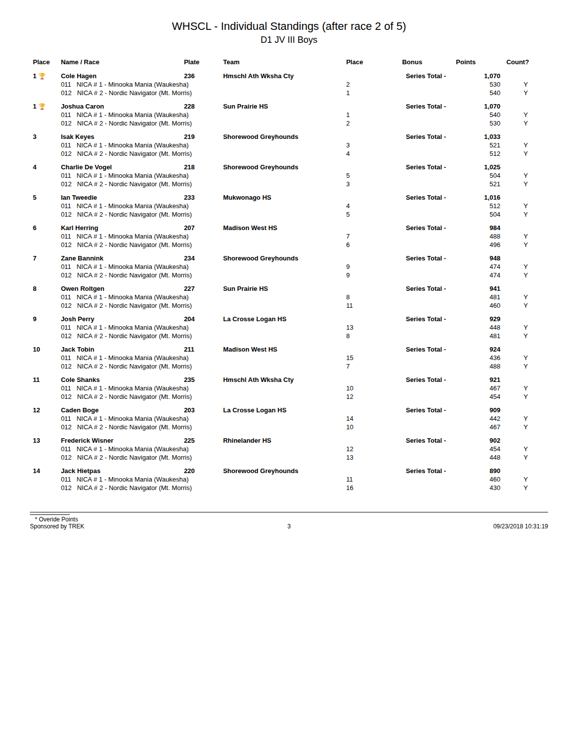WHSCL - Individual Standings (after race 2 of 5)
D1 JV III Boys
| Place | Name / Race | Plate | Team | Place | Bonus | Points | Count? |
| --- | --- | --- | --- | --- | --- | --- | --- |
| 1 🏆 | Cole Hagen | 236 | Hmschl Ath Wksha Cty | | Series Total - | 1,070 | |
| | 011 NICA # 1 - Minooka Mania (Waukesha) | 2 | | 530 | Y |
| | 012 NICA # 2 - Nordic Navigator (Mt. Morris) | 1 | | 540 | Y |
| 1 🏆 | Joshua Caron | 228 | Sun Prairie HS | | Series Total - | 1,070 | |
| | 011 NICA # 1 - Minooka Mania (Waukesha) | 1 | | 540 | Y |
| | 012 NICA # 2 - Nordic Navigator (Mt. Morris) | 2 | | 530 | Y |
| 3 | Isak Keyes | 219 | Shorewood Greyhounds | | Series Total - | 1,033 | |
| | 011 NICA # 1 - Minooka Mania (Waukesha) | 3 | | 521 | Y |
| | 012 NICA # 2 - Nordic Navigator (Mt. Morris) | 4 | | 512 | Y |
| 4 | Charlie De Vogel | 218 | Shorewood Greyhounds | | Series Total - | 1,025 | |
| | 011 NICA # 1 - Minooka Mania (Waukesha) | 5 | | 504 | Y |
| | 012 NICA # 2 - Nordic Navigator (Mt. Morris) | 3 | | 521 | Y |
| 5 | Ian Tweedie | 233 | Mukwonago HS | | Series Total - | 1,016 | |
| | 011 NICA # 1 - Minooka Mania (Waukesha) | 4 | | 512 | Y |
| | 012 NICA # 2 - Nordic Navigator (Mt. Morris) | 5 | | 504 | Y |
| 6 | Karl Herring | 207 | Madison West HS | | Series Total - | 984 | |
| | 011 NICA # 1 - Minooka Mania (Waukesha) | 7 | | 488 | Y |
| | 012 NICA # 2 - Nordic Navigator (Mt. Morris) | 6 | | 496 | Y |
| 7 | Zane Bannink | 234 | Shorewood Greyhounds | | Series Total - | 948 | |
| | 011 NICA # 1 - Minooka Mania (Waukesha) | 9 | | 474 | Y |
| | 012 NICA # 2 - Nordic Navigator (Mt. Morris) | 9 | | 474 | Y |
| 8 | Owen Roltgen | 227 | Sun Prairie HS | | Series Total - | 941 | |
| | 011 NICA # 1 - Minooka Mania (Waukesha) | 8 | | 481 | Y |
| | 012 NICA # 2 - Nordic Navigator (Mt. Morris) | 11 | | 460 | Y |
| 9 | Josh Perry | 204 | La Crosse Logan HS | | Series Total - | 929 | |
| | 011 NICA # 1 - Minooka Mania (Waukesha) | 13 | | 448 | Y |
| | 012 NICA # 2 - Nordic Navigator (Mt. Morris) | 8 | | 481 | Y |
| 10 | Jack Tobin | 211 | Madison West HS | | Series Total - | 924 | |
| | 011 NICA # 1 - Minooka Mania (Waukesha) | 15 | | 436 | Y |
| | 012 NICA # 2 - Nordic Navigator (Mt. Morris) | 7 | | 488 | Y |
| 11 | Cole Shanks | 235 | Hmschl Ath Wksha Cty | | Series Total - | 921 | |
| | 011 NICA # 1 - Minooka Mania (Waukesha) | 10 | | 467 | Y |
| | 012 NICA # 2 - Nordic Navigator (Mt. Morris) | 12 | | 454 | Y |
| 12 | Caden Boge | 203 | La Crosse Logan HS | | Series Total - | 909 | |
| | 011 NICA # 1 - Minooka Mania (Waukesha) | 14 | | 442 | Y |
| | 012 NICA # 2 - Nordic Navigator (Mt. Morris) | 10 | | 467 | Y |
| 13 | Frederick Wisner | 225 | Rhinelander HS | | Series Total - | 902 | |
| | 011 NICA # 1 - Minooka Mania (Waukesha) | 12 | | 454 | Y |
| | 012 NICA # 2 - Nordic Navigator (Mt. Morris) | 13 | | 448 | Y |
| 14 | Jack Hietpas | 220 | Shorewood Greyhounds | | Series Total - | 890 | |
| | 011 NICA # 1 - Minooka Mania (Waukesha) | 11 | | 460 | Y |
| | 012 NICA # 2 - Nordic Navigator (Mt. Morris) | 16 | | 430 | Y |
* Overide Points
Sponsored by TREK 3 09/23/2018 10:31:19